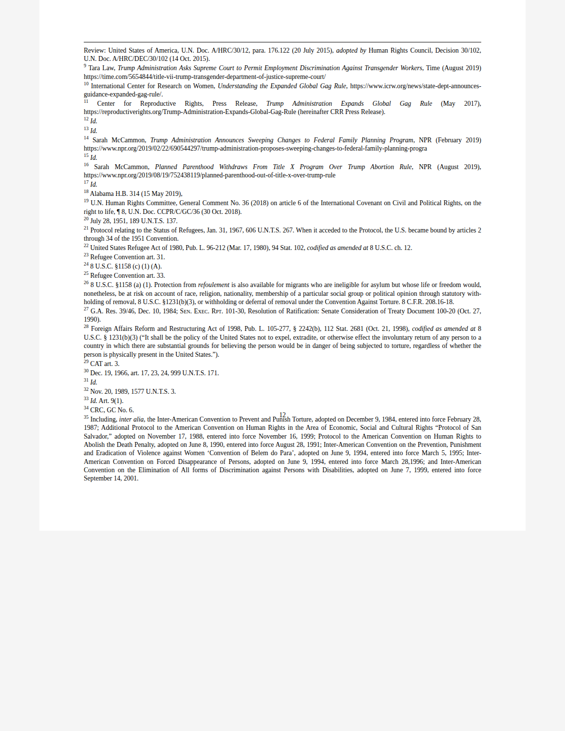Review: United States of America, U.N. Doc. A/HRC/30/12, para. 176.122 (20 July 2015), adopted by Human Rights Council, Decision 30/102, U.N. Doc. A/HRC/DEC/30/102 (14 Oct. 2015).
9 Tara Law, Trump Administration Asks Supreme Court to Permit Employment Discrimination Against Transgender Workers, Time (August 2019) https://time.com/5654844/title-vii-trump-transgender-department-of-justice-supreme-court/
10 International Center for Research on Women, Understanding the Expanded Global Gag Rule, https://www.icrw.org/news/state-dept-announces-guidance-expanded-gag-rule/.
11 Center for Reproductive Rights, Press Release, Trump Administration Expands Global Gag Rule (May 2017), https://reproductiverights.org/Trump-Administration-Expands-Global-Gag-Rule (hereinafter CRR Press Release).
12 Id.
13 Id.
14 Sarah McCammon, Trump Administration Announces Sweeping Changes to Federal Family Planning Program, NPR (February 2019) https://www.npr.org/2019/02/22/690544297/trump-administration-proposes-sweeping-changes-to-federal-family-planning-progra
15 Id.
16 Sarah McCammon, Planned Parenthood Withdraws From Title X Program Over Trump Abortion Rule, NPR (August 2019), https://www.npr.org/2019/08/19/752438119/planned-parenthood-out-of-title-x-over-trump-rule
17 Id.
18 Alabama H.B. 314 (15 May 2019),
19 U.N. Human Rights Committee, General Comment No. 36 (2018) on article 6 of the International Covenant on Civil and Political Rights, on the right to life, ¶ 8, U.N. Doc. CCPR/C/GC/36 (30 Oct. 2018).
20 July 28, 1951, 189 U.N.T.S. 137.
21 Protocol relating to the Status of Refugees, Jan. 31, 1967, 606 U.N.T.S. 267. When it acceded to the Protocol, the U.S. became bound by articles 2 through 34 of the 1951 Convention.
22 United States Refugee Act of 1980, Pub. L. 96-212 (Mar. 17, 1980), 94 Stat. 102, codified as amended at 8 U.S.C. ch. 12.
23 Refugee Convention art. 31.
24 8 U.S.C. §1158 (c) (1) (A).
25 Refugee Convention art. 33.
26 8 U.S.C. §1158 (a) (1). Protection from refoulement is also available for migrants who are ineligible for asylum but whose life or freedom would, nonetheless, be at risk on account of race, religion, nationality, membership of a particular social group or political opinion through statutory withholding of removal, 8 U.S.C. §1231(b)(3), or withholding or deferral of removal under the Convention Against Torture. 8 C.F.R. 208.16-18.
27 G.A. Res. 39/46, Dec. 10, 1984; Sen. Exec. Rpt. 101-30, Resolution of Ratification: Senate Consideration of Treaty Document 100-20 (Oct. 27, 1990).
28 Foreign Affairs Reform and Restructuring Act of 1998, Pub. L. 105-277, § 2242(b), 112 Stat. 2681 (Oct. 21, 1998), codified as amended at 8 U.S.C. § 1231(b)(3) (“It shall be the policy of the United States not to expel, extradite, or otherwise effect the involuntary return of any person to a country in which there are substantial grounds for believing the person would be in danger of being subjected to torture, regardless of whether the person is physically present in the United States.”).
29 CAT art. 3.
30 Dec. 19, 1966, art. 17, 23, 24, 999 U.N.T.S. 171.
31 Id.
32 Nov. 20, 1989, 1577 U.N.T.S. 3.
33 Id. Art. 9(1).
34 CRC, GC No. 6.
35 Including, inter alia, the Inter-American Convention to Prevent and Punish Torture, adopted on December 9, 1984, entered into force February 28, 1987; Additional Protocol to the American Convention on Human Rights in the Area of Economic, Social and Cultural Rights “Protocol of San Salvador,” adopted on November 17, 1988, entered into force November 16, 1999; Protocol to the American Convention on Human Rights to Abolish the Death Penalty, adopted on June 8, 1990, entered into force August 28, 1991; Inter-American Convention on the Prevention, Punishment and Eradication of Violence against Women ‘Convention of Belem do Para’, adopted on June 9, 1994, entered into force March 5, 1995; Inter-American Convention on Forced Disappearance of Persons, adopted on June 9, 1994, entered into force March 28,1996; and Inter-American Convention on the Elimination of All forms of Discrimination against Persons with Disabilities, adopted on June 7, 1999, entered into force September 14, 2001.12